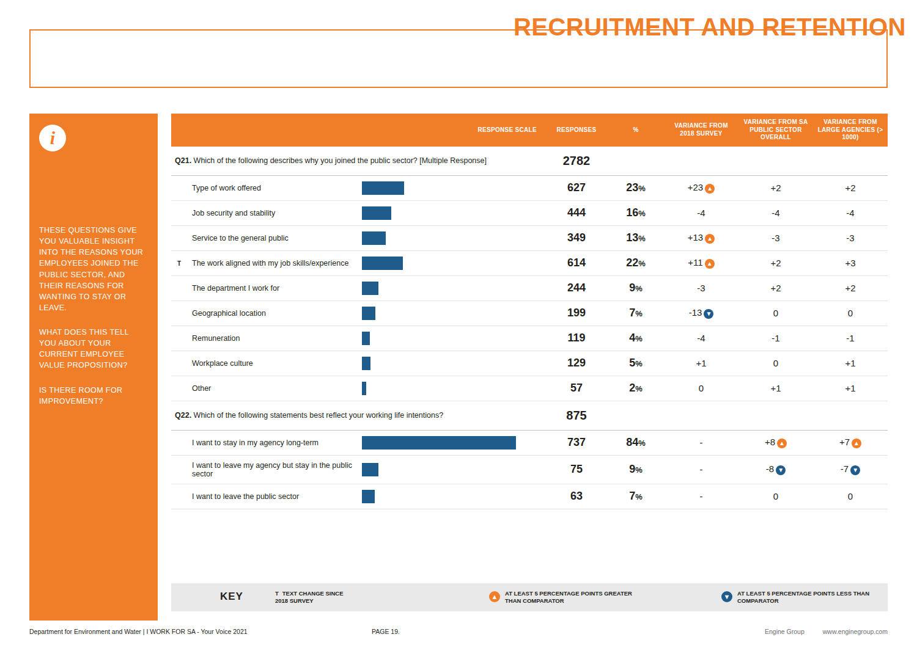RECRUITMENT AND RETENTION
i
These questions give you valuable insight into the reasons your employees joined the public sector, and their reasons for wanting to stay or leave.
What does this tell you about your current employee value proposition?
Is there room for improvement?
| RESPONSE SCALE | RESPONSES | % | VARIANCE FROM 2018 SURVEY | VARIANCE FROM SA PUBLIC SECTOR OVERALL | VARIANCE FROM LARGE AGENCIES (> 1000) |
| --- | --- | --- | --- | --- | --- |
| Q21. Which of the following describes why you joined the public sector? [Multiple Response] | 2782 | | | | |
| Type of work offered | | 627 | 23 % | +23 ▲ | +2 | +2 |
| Job security and stability | | 444 | 16 % | -4 | -4 | -4 |
| Service to the general public | | 349 | 13 % | +13 ▲ | -3 | -3 |
| T The work aligned with my job skills/experience | | 614 | 22 % | +11 ▲ | +2 | +3 |
| The department I work for | | 244 | 9 % | -3 | +2 | +2 |
| Geographical location | | 199 | 7 % | -13 ▼ | 0 | 0 |
| Remuneration | | 119 | 4 % | -4 | -1 | -1 |
| Workplace culture | | 129 | 5 % | +1 | 0 | +1 |
| Other | | 57 | 2 % | 0 | +1 | +1 |
| Q22. Which of the following statements best reflect your working life intentions? | 875 | | | | |
| I want to stay in my agency long-term | | 737 | 84 % | - | +8 ▲ | +7 ▲ |
| I want to leave my agency but stay in the public sector | | 75 | 9 % | - | -8 ▼ | -7 ▼ |
| I want to leave the public sector | | 63 | 7 % | - | 0 | 0 |
KEY
TTEXT CHANGE SINCE
2018 SURVEY
▲ AT LEAST 5 PERCENTAGE POINTS GREATER
THAN COMPARATOR
▼ AT LEAST 5 PERCENTAGE POINTS LESS THAN
COMPARATOR
Department for Environment and Water | I WORK FOR SA - Your Voice 2021
PAGE 19.
Engine Groupwww.enginegroup.com